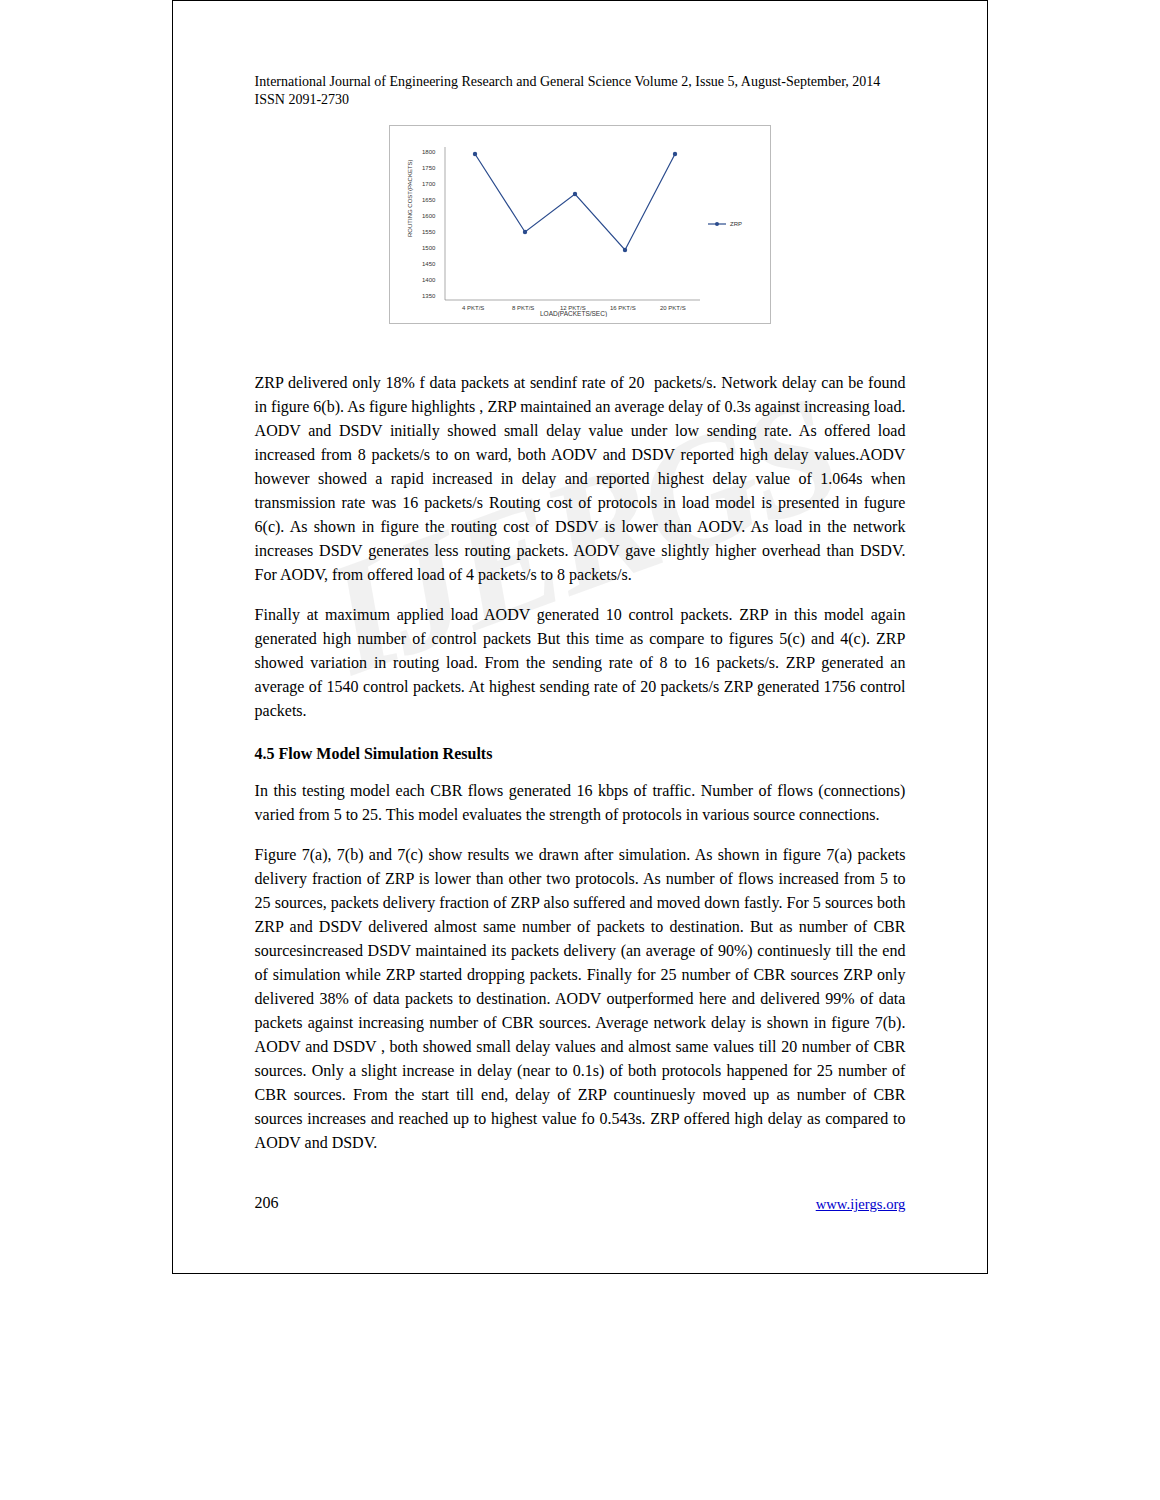IJERGS
International Journal of Engineering Research and General Science Volume 2, Issue 5, August-September, 2014
ISSN 2091-2730
ROUTING COST(PACKETS) 1800 1750 1700 1650 1600 1550 1500 1450 1400 1350 4 PKT/S 8 PKT/S 12 PKT/S 16 PKT/S 20 PKT/S LOAD(PACKETS/SEC) ZRP
ZRP delivered only 18% f data packets at sendinf rate of 20 packets/s. Network delay can be found in figure 6(b). As figure highlights , ZRP maintained an average delay of 0.3s against increasing load. AODV and DSDV initially showed small delay value under low sending rate. As offered load increased from 8 packets/s to on ward, both AODV and DSDV reported high delay values.AODV however showed a rapid increased in delay and reported highest delay value of 1.064s when transmission rate was 16 packets/s Routing cost of protocols in load model is presented in fugure 6(c). As shown in figure the routing cost of DSDV is lower than AODV. As load in the network increases DSDV generates less routing packets. AODV gave slightly higher overhead than DSDV. For AODV, from offered load of 4 packets/s to 8 packets/s.
Finally at maximum applied load AODV generated 10 control packets. ZRP in this model again generated high number of control packets But this time as compare to figures 5(c) and 4(c). ZRP showed variation in routing load. From the sending rate of 8 to 16 packets/s. ZRP generated an average of 1540 control packets. At highest sending rate of 20 packets/s ZRP generated 1756 control packets.
4.5 Flow Model Simulation Results
In this testing model each CBR flows generated 16 kbps of traffic. Number of flows (connections) varied from 5 to 25. This model evaluates the strength of protocols in various source connections.
Figure 7(a), 7(b) and 7(c) show results we drawn after simulation. As shown in figure 7(a) packets delivery fraction of ZRP is lower than other two protocols. As number of flows increased from 5 to 25 sources, packets delivery fraction of ZRP also suffered and moved down fastly. For 5 sources both ZRP and DSDV delivered almost same number of packets to destination. But as number of CBR sourcesincreased DSDV maintained its packets delivery (an average of 90%) continuesly till the end of simulation while ZRP started dropping packets. Finally for 25 number of CBR sources ZRP only delivered 38% of data packets to destination. AODV outperformed here and delivered 99% of data packets against increasing number of CBR sources. Average network delay is shown in figure 7(b). AODV and DSDV , both showed small delay values and almost same values till 20 number of CBR sources. Only a slight increase in delay (near to 0.1s) of both protocols happened for 25 number of CBR sources. From the start till end, delay of ZRP countinuesly moved up as number of CBR sources increases and reached up to highest value fo 0.543s. ZRP offered high delay as compared to AODV and DSDV.
206 www.ijergs.org